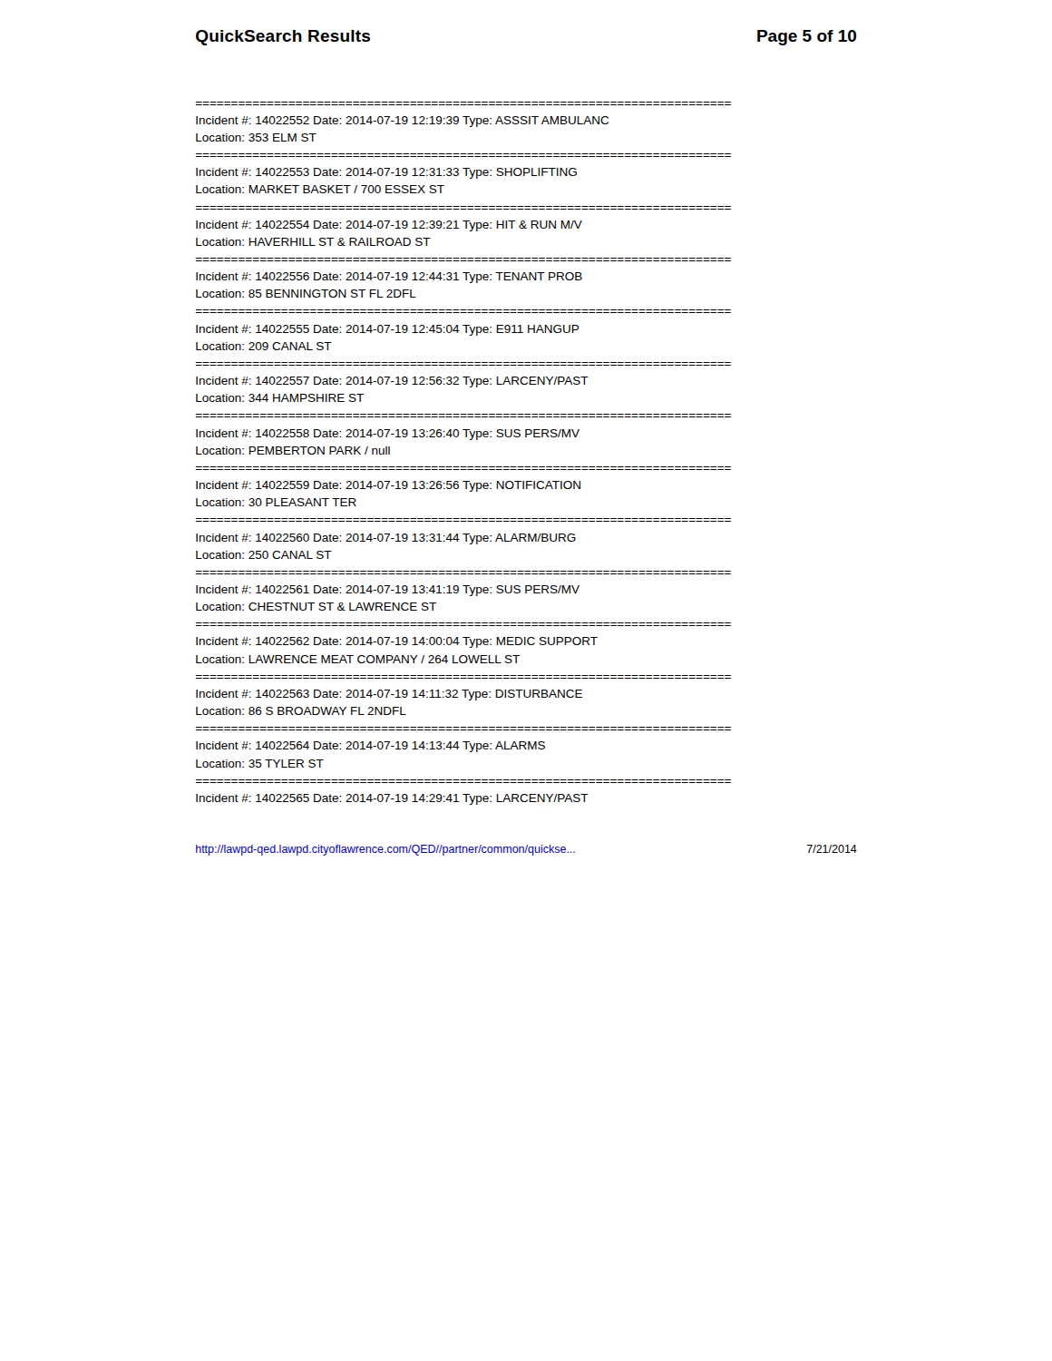QuickSearch Results
Page 5 of 10
===========================================================================
Incident #: 14022552 Date: 2014-07-19 12:19:39 Type: ASSSIT AMBULANC
Location: 353 ELM ST
===========================================================================
Incident #: 14022553 Date: 2014-07-19 12:31:33 Type: SHOPLIFTING
Location: MARKET BASKET / 700 ESSEX ST
===========================================================================
Incident #: 14022554 Date: 2014-07-19 12:39:21 Type: HIT & RUN M/V
Location: HAVERHILL ST & RAILROAD ST
===========================================================================
Incident #: 14022556 Date: 2014-07-19 12:44:31 Type: TENANT PROB
Location: 85 BENNINGTON ST FL 2DFL
===========================================================================
Incident #: 14022555 Date: 2014-07-19 12:45:04 Type: E911 HANGUP
Location: 209 CANAL ST
===========================================================================
Incident #: 14022557 Date: 2014-07-19 12:56:32 Type: LARCENY/PAST
Location: 344 HAMPSHIRE ST
===========================================================================
Incident #: 14022558 Date: 2014-07-19 13:26:40 Type: SUS PERS/MV
Location: PEMBERTON PARK / null
===========================================================================
Incident #: 14022559 Date: 2014-07-19 13:26:56 Type: NOTIFICATION
Location: 30 PLEASANT TER
===========================================================================
Incident #: 14022560 Date: 2014-07-19 13:31:44 Type: ALARM/BURG
Location: 250 CANAL ST
===========================================================================
Incident #: 14022561 Date: 2014-07-19 13:41:19 Type: SUS PERS/MV
Location: CHESTNUT ST & LAWRENCE ST
===========================================================================
Incident #: 14022562 Date: 2014-07-19 14:00:04 Type: MEDIC SUPPORT
Location: LAWRENCE MEAT COMPANY / 264 LOWELL ST
===========================================================================
Incident #: 14022563 Date: 2014-07-19 14:11:32 Type: DISTURBANCE
Location: 86 S BROADWAY FL 2NDFL
===========================================================================
Incident #: 14022564 Date: 2014-07-19 14:13:44 Type: ALARMS
Location: 35 TYLER ST
===========================================================================
Incident #: 14022565 Date: 2014-07-19 14:29:41 Type: LARCENY/PAST
http://lawpd-qed.lawpd.cityoflawrence.com/QED//partner/common/quickse... 7/21/2014